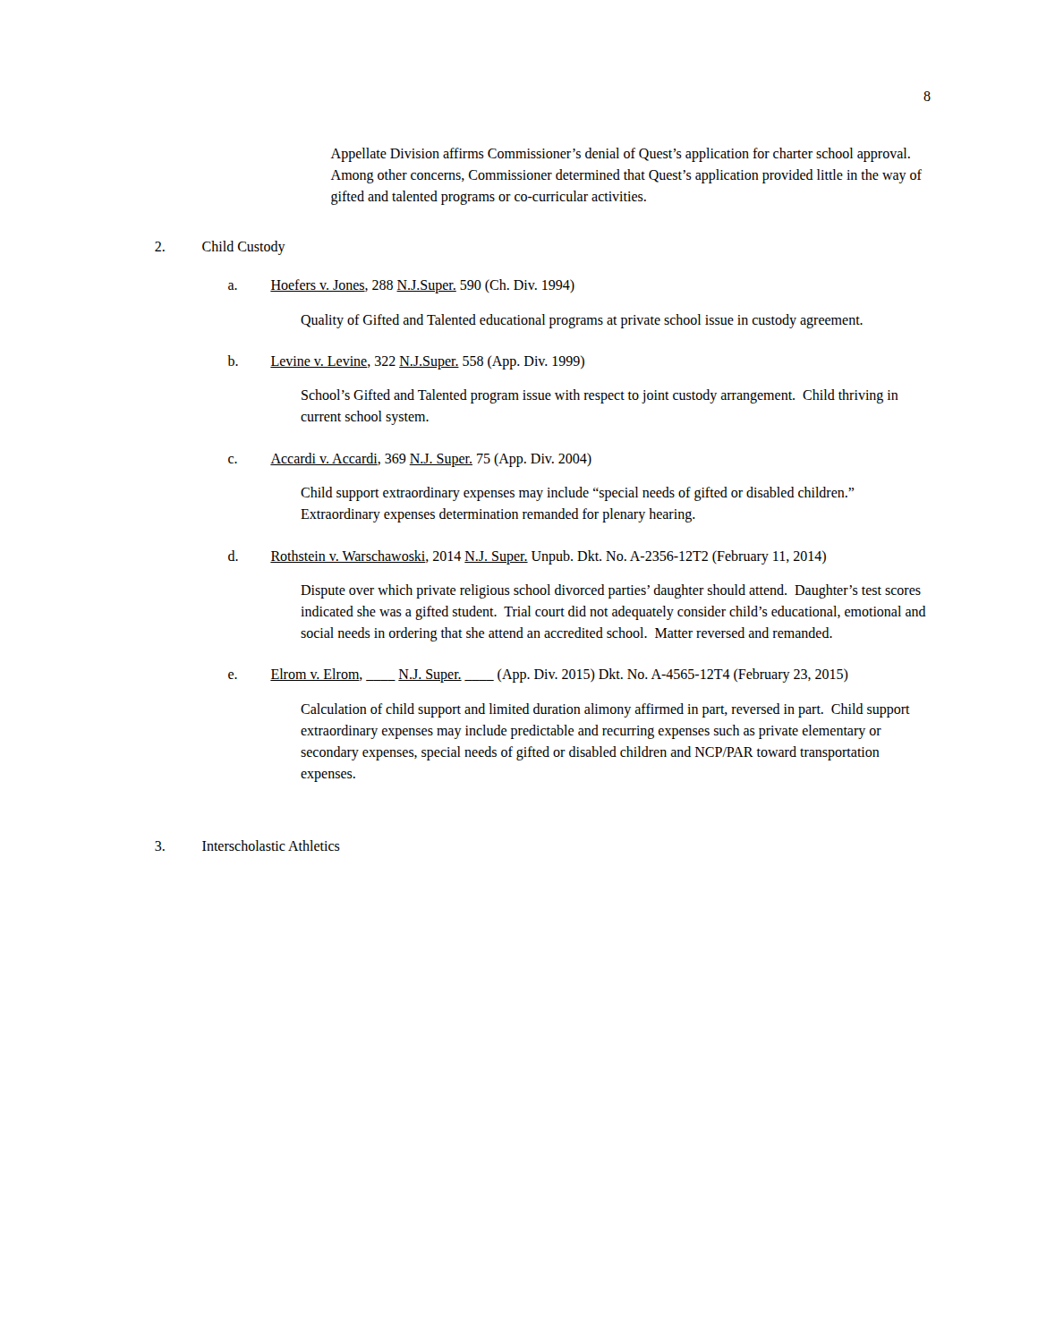8
Appellate Division affirms Commissioner’s denial of Quest’s application for charter school approval. Among other concerns, Commissioner determined that Quest’s application provided little in the way of gifted and talented programs or co-curricular activities.
2. Child Custody
a.
Hoefers v. Jones, 288 N.J.Super. 590 (Ch. Div. 1994)
Quality of Gifted and Talented educational programs at private school issue in custody agreement.
b.
Levine v. Levine, 322 N.J.Super. 558 (App. Div. 1999)
School’s Gifted and Talented program issue with respect to joint custody arrangement. Child thriving in current school system.
c.
Accardi v. Accardi, 369 N.J. Super. 75 (App. Div. 2004)
Child support extraordinary expenses may include “special needs of gifted or disabled children.” Extraordinary expenses determination remanded for plenary hearing.
d.
Rothstein v. Warschawoski, 2014 N.J. Super. Unpub. Dkt. No. A-2356-12T2 (February 11, 2014)
Dispute over which private religious school divorced parties’ daughter should attend. Daughter’s test scores indicated she was a gifted student. Trial court did not adequately consider child’s educational, emotional and social needs in ordering that she attend an accredited school. Matter reversed and remanded.
e.
Elrom v. Elrom, ____ N.J. Super. ____ (App. Div. 2015) Dkt. No. A-4565-12T4 (February 23, 2015)
Calculation of child support and limited duration alimony affirmed in part, reversed in part. Child support extraordinary expenses may include predictable and recurring expenses such as private elementary or secondary expenses, special needs of gifted or disabled children and NCP/PAR toward transportation expenses.
3. Interscholastic Athletics